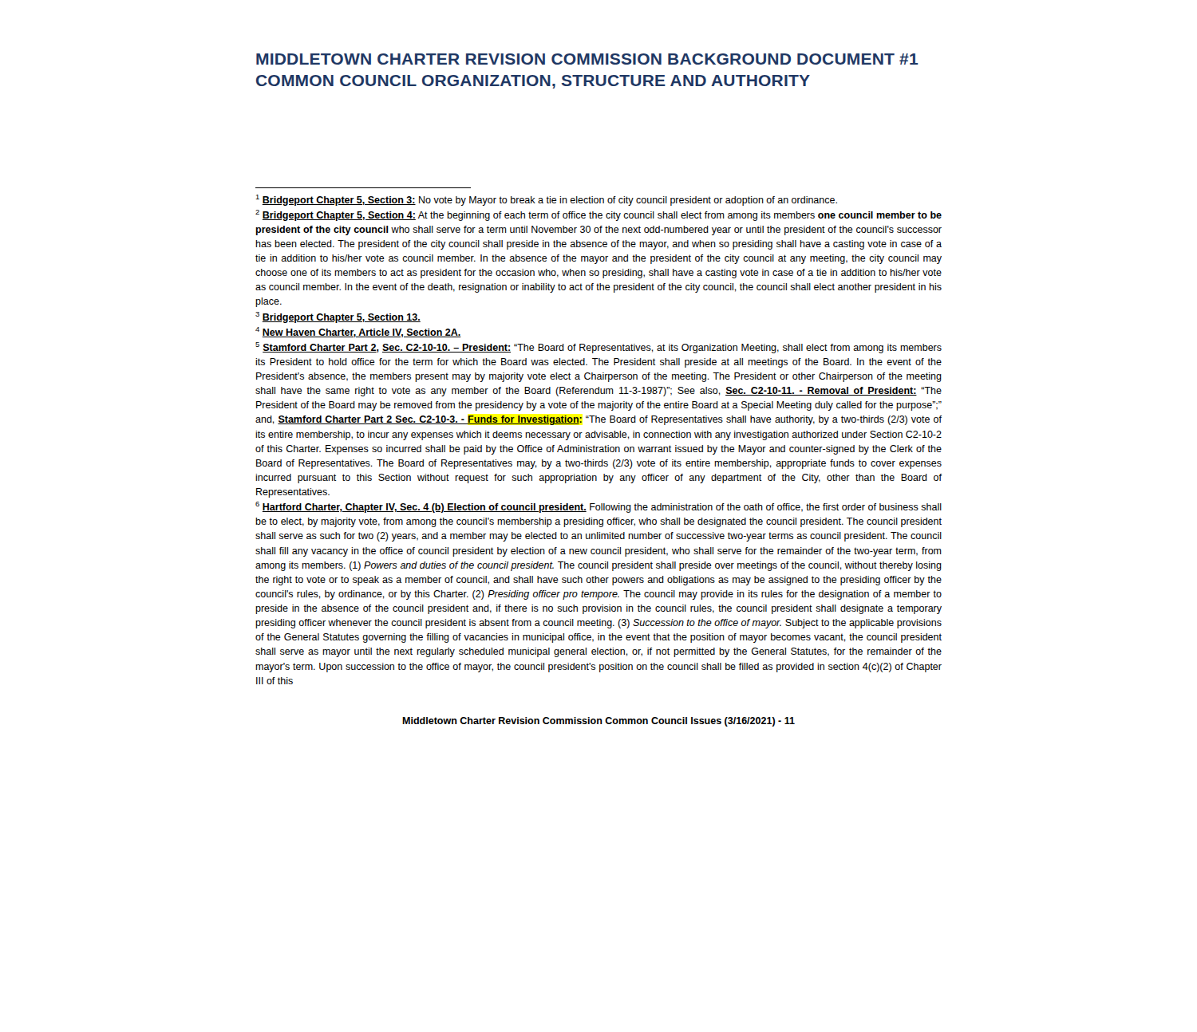MIDDLETOWN CHARTER REVISION COMMISSION BACKGROUND DOCUMENT #1
COMMON COUNCIL ORGANIZATION, STRUCTURE AND AUTHORITY
1 Bridgeport Chapter 5, Section 3: No vote by Mayor to break a tie in election of city council president or adoption of an ordinance.
2 Bridgeport Chapter 5, Section 4: At the beginning of each term of office the city council shall elect from among its members one council member to be president of the city council who shall serve for a term until November 30 of the next odd-numbered year or until the president of the council's successor has been elected. The president of the city council shall preside in the absence of the mayor, and when so presiding shall have a casting vote in case of a tie in addition to his/her vote as council member. In the absence of the mayor and the president of the city council at any meeting, the city council may choose one of its members to act as president for the occasion who, when so presiding, shall have a casting vote in case of a tie in addition to his/her vote as council member. In the event of the death, resignation or inability to act of the president of the city council, the council shall elect another president in his place.
3 Bridgeport Chapter 5, Section 13.
4 New Haven Charter, Article IV, Section 2A.
5 Stamford Charter Part 2, Sec. C2-10-10. – President: “The Board of Representatives, at its Organization Meeting, shall elect from among its members its President to hold office for the term for which the Board was elected. The President shall preside at all meetings of the Board. In the event of the President's absence, the members present may by majority vote elect a Chairperson of the meeting. The President or other Chairperson of the meeting shall have the same right to vote as any member of the Board (Referendum 11-3-1987)”; See also, Sec. C2-10-11. - Removal of President: “The President of the Board may be removed from the presidency by a vote of the majority of the entire Board at a Special Meeting duly called for the purpose”;” and, Stamford Charter Part 2 Sec. C2-10-3. - Funds for Investigation: “The Board of Representatives shall have authority, by a two-thirds (2/3) vote of its entire membership, to incur any expenses which it deems necessary or advisable, in connection with any investigation authorized under Section C2-10-2 of this Charter. Expenses so incurred shall be paid by the Office of Administration on warrant issued by the Mayor and counter-signed by the Clerk of the Board of Representatives. The Board of Representatives may, by a two-thirds (2/3) vote of its entire membership, appropriate funds to cover expenses incurred pursuant to this Section without request for such appropriation by any officer of any department of the City, other than the Board of Representatives.
6 Hartford Charter, Chapter IV, Sec. 4 (b) Election of council president. Following the administration of the oath of office, the first order of business shall be to elect, by majority vote, from among the council's membership a presiding officer, who shall be designated the council president. The council president shall serve as such for two (2) years, and a member may be elected to an unlimited number of successive two-year terms as council president. The council shall fill any vacancy in the office of council president by election of a new council president, who shall serve for the remainder of the two-year term, from among its members. (1) Powers and duties of the council president. The council president shall preside over meetings of the council, without thereby losing the right to vote or to speak as a member of council, and shall have such other powers and obligations as may be assigned to the presiding officer by the council's rules, by ordinance, or by this Charter. (2) Presiding officer pro tempore. The council may provide in its rules for the designation of a member to preside in the absence of the council president and, if there is no such provision in the council rules, the council president shall designate a temporary presiding officer whenever the council president is absent from a council meeting. (3) Succession to the office of mayor. Subject to the applicable provisions of the General Statutes governing the filling of vacancies in municipal office, in the event that the position of mayor becomes vacant, the council president shall serve as mayor until the next regularly scheduled municipal general election, or, if not permitted by the General Statutes, for the remainder of the mayor's term. Upon succession to the office of mayor, the council president's position on the council shall be filled as provided in section 4(c)(2) of Chapter III of this
Middletown Charter Revision Commission Common Council Issues (3/16/2021) - 11